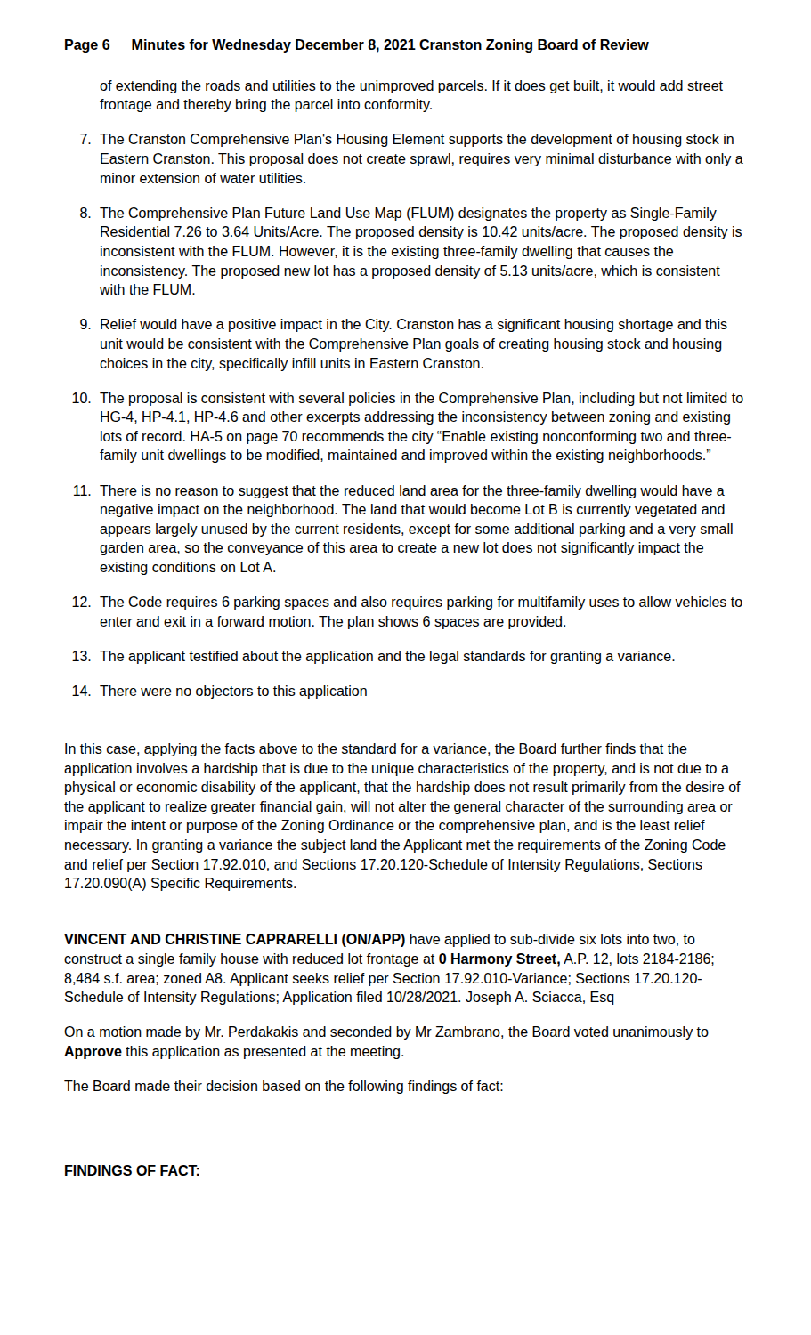Page 6 Minutes for Wednesday December 8, 2021 Cranston Zoning Board of Review
of extending the roads and utilities to the unimproved parcels. If it does get built, it would add street frontage and thereby bring the parcel into conformity.
The Cranston Comprehensive Plan's Housing Element supports the development of housing stock in Eastern Cranston. This proposal does not create sprawl, requires very minimal disturbance with only a minor extension of water utilities.
The Comprehensive Plan Future Land Use Map (FLUM) designates the property as Single-Family Residential 7.26 to 3.64 Units/Acre. The proposed density is 10.42 units/acre. The proposed density is inconsistent with the FLUM. However, it is the existing three-family dwelling that causes the inconsistency. The proposed new lot has a proposed density of 5.13 units/acre, which is consistent with the FLUM.
Relief would have a positive impact in the City. Cranston has a significant housing shortage and this unit would be consistent with the Comprehensive Plan goals of creating housing stock and housing choices in the city, specifically infill units in Eastern Cranston.
The proposal is consistent with several policies in the Comprehensive Plan, including but not limited to HG-4, HP-4.1, HP-4.6 and other excerpts addressing the inconsistency between zoning and existing lots of record. HA-5 on page 70 recommends the city “Enable existing nonconforming two and three-family unit dwellings to be modified, maintained and improved within the existing neighborhoods.”
There is no reason to suggest that the reduced land area for the three-family dwelling would have a negative impact on the neighborhood. The land that would become Lot B is currently vegetated and appears largely unused by the current residents, except for some additional parking and a very small garden area, so the conveyance of this area to create a new lot does not significantly impact the existing conditions on Lot A.
The Code requires 6 parking spaces and also requires parking for multifamily uses to allow vehicles to enter and exit in a forward motion. The plan shows 6 spaces are provided.
The applicant testified about the application and the legal standards for granting a variance.
There were no objectors to this application
In this case, applying the facts above to the standard for a variance, the Board further finds that the application involves a hardship that is due to the unique characteristics of the property, and is not due to a physical or economic disability of the applicant, that the hardship does not result primarily from the desire of the applicant to realize greater financial gain, will not alter the general character of the surrounding area or impair the intent or purpose of the Zoning Ordinance or the comprehensive plan, and is the least relief necessary. In granting a variance the subject land the Applicant met the requirements of the Zoning Code and relief per Section 17.92.010, and Sections 17.20.120-Schedule of Intensity Regulations, Sections 17.20.090(A) Specific Requirements.
VINCENT AND CHRISTINE CAPRARELLI (ON/APP) have applied to sub-divide six lots into two, to construct a single family house with reduced lot frontage at 0 Harmony Street, A.P. 12, lots 2184-2186; 8,484 s.f. area; zoned A8. Applicant seeks relief per Section 17.92.010-Variance; Sections 17.20.120- Schedule of Intensity Regulations; Application filed 10/28/2021. Joseph A. Sciacca, Esq
On a motion made by Mr. Perdakakis and seconded by Mr Zambrano, the Board voted unanimously to Approve this application as presented at the meeting.
The Board made their decision based on the following findings of fact:
FINDINGS OF FACT: